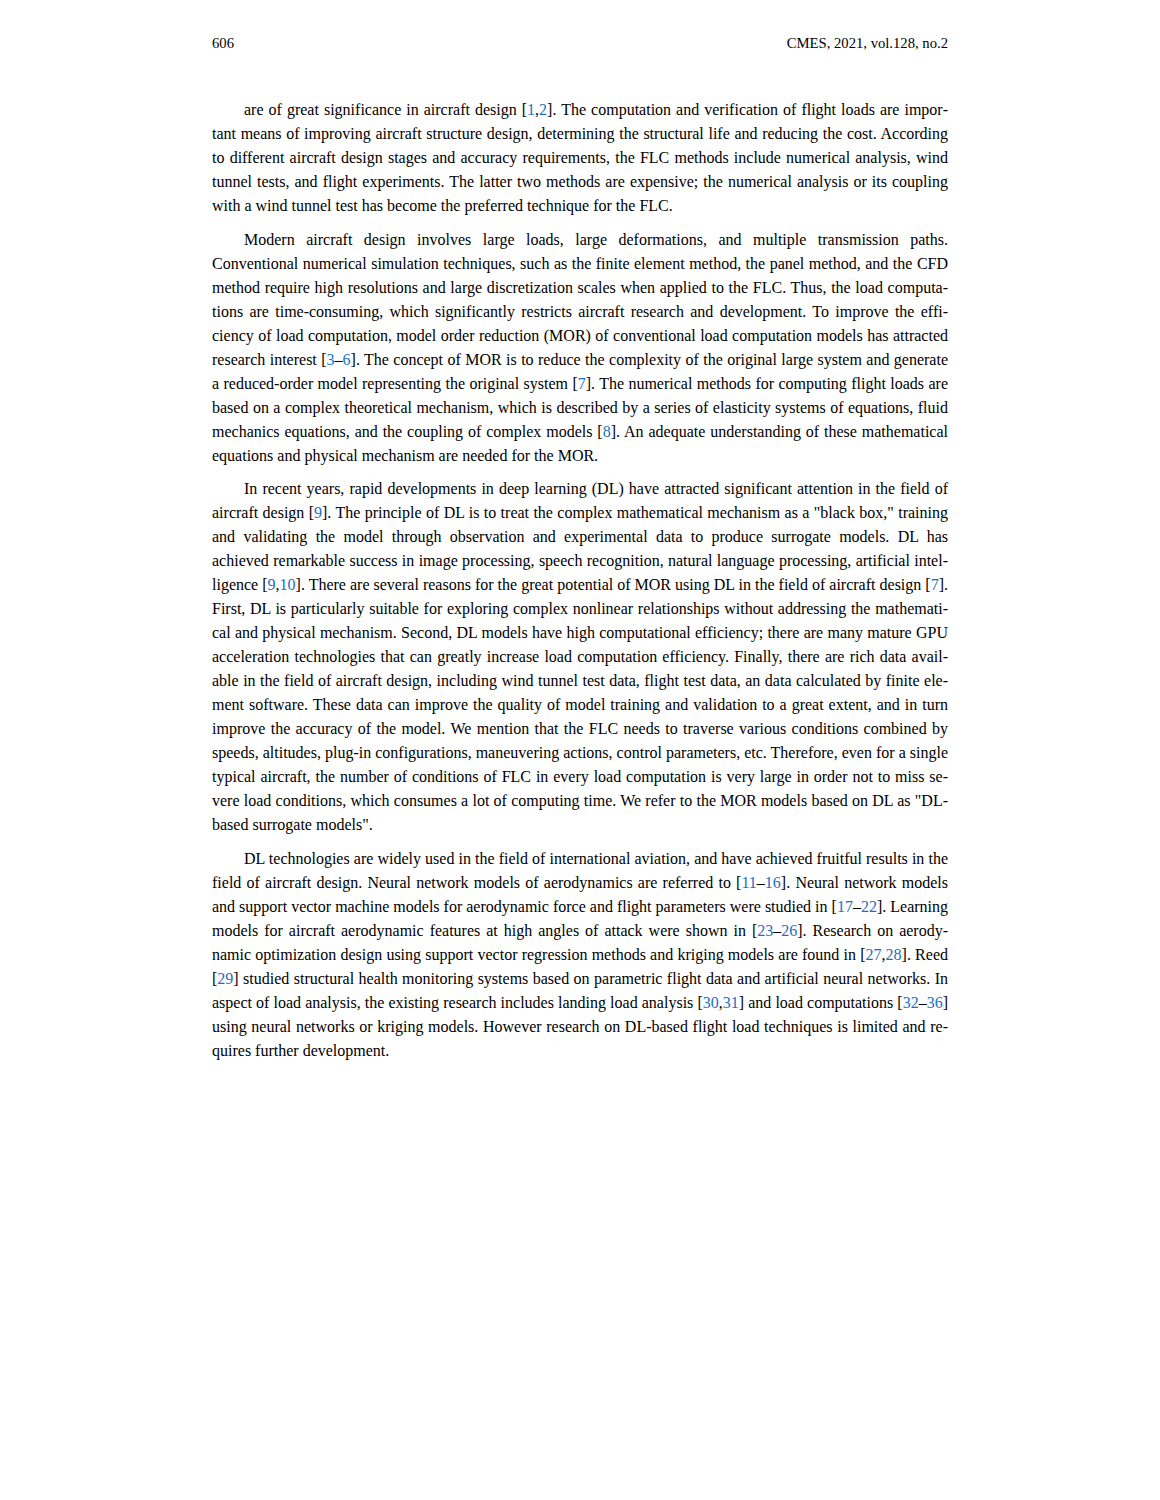606 CMES, 2021, vol.128, no.2
are of great significance in aircraft design [1,2]. The computation and verification of flight loads are important means of improving aircraft structure design, determining the structural life and reducing the cost. According to different aircraft design stages and accuracy requirements, the FLC methods include numerical analysis, wind tunnel tests, and flight experiments. The latter two methods are expensive; the numerical analysis or its coupling with a wind tunnel test has become the preferred technique for the FLC.
Modern aircraft design involves large loads, large deformations, and multiple transmission paths. Conventional numerical simulation techniques, such as the finite element method, the panel method, and the CFD method require high resolutions and large discretization scales when applied to the FLC. Thus, the load computations are time-consuming, which significantly restricts aircraft research and development. To improve the efficiency of load computation, model order reduction (MOR) of conventional load computation models has attracted research interest [3–6]. The concept of MOR is to reduce the complexity of the original large system and generate a reduced-order model representing the original system [7]. The numerical methods for computing flight loads are based on a complex theoretical mechanism, which is described by a series of elasticity systems of equations, fluid mechanics equations, and the coupling of complex models [8]. An adequate understanding of these mathematical equations and physical mechanism are needed for the MOR.
In recent years, rapid developments in deep learning (DL) have attracted significant attention in the field of aircraft design [9]. The principle of DL is to treat the complex mathematical mechanism as a "black box," training and validating the model through observation and experimental data to produce surrogate models. DL has achieved remarkable success in image processing, speech recognition, natural language processing, artificial intelligence [9,10]. There are several reasons for the great potential of MOR using DL in the field of aircraft design [7]. First, DL is particularly suitable for exploring complex nonlinear relationships without addressing the mathematical and physical mechanism. Second, DL models have high computational efficiency; there are many mature GPU acceleration technologies that can greatly increase load computation efficiency. Finally, there are rich data available in the field of aircraft design, including wind tunnel test data, flight test data, an data calculated by finite element software. These data can improve the quality of model training and validation to a great extent, and in turn improve the accuracy of the model. We mention that the FLC needs to traverse various conditions combined by speeds, altitudes, plug-in configurations, maneuvering actions, control parameters, etc. Therefore, even for a single typical aircraft, the number of conditions of FLC in every load computation is very large in order not to miss severe load conditions, which consumes a lot of computing time. We refer to the MOR models based on DL as "DL-based surrogate models".
DL technologies are widely used in the field of international aviation, and have achieved fruitful results in the field of aircraft design. Neural network models of aerodynamics are referred to [11–16]. Neural network models and support vector machine models for aerodynamic force and flight parameters were studied in [17–22]. Learning models for aircraft aerodynamic features at high angles of attack were shown in [23–26]. Research on aerodynamic optimization design using support vector regression methods and kriging models are found in [27,28]. Reed [29] studied structural health monitoring systems based on parametric flight data and artificial neural networks. In aspect of load analysis, the existing research includes landing load analysis [30,31] and load computations [32–36] using neural networks or kriging models. However research on DL-based flight load techniques is limited and requires further development.